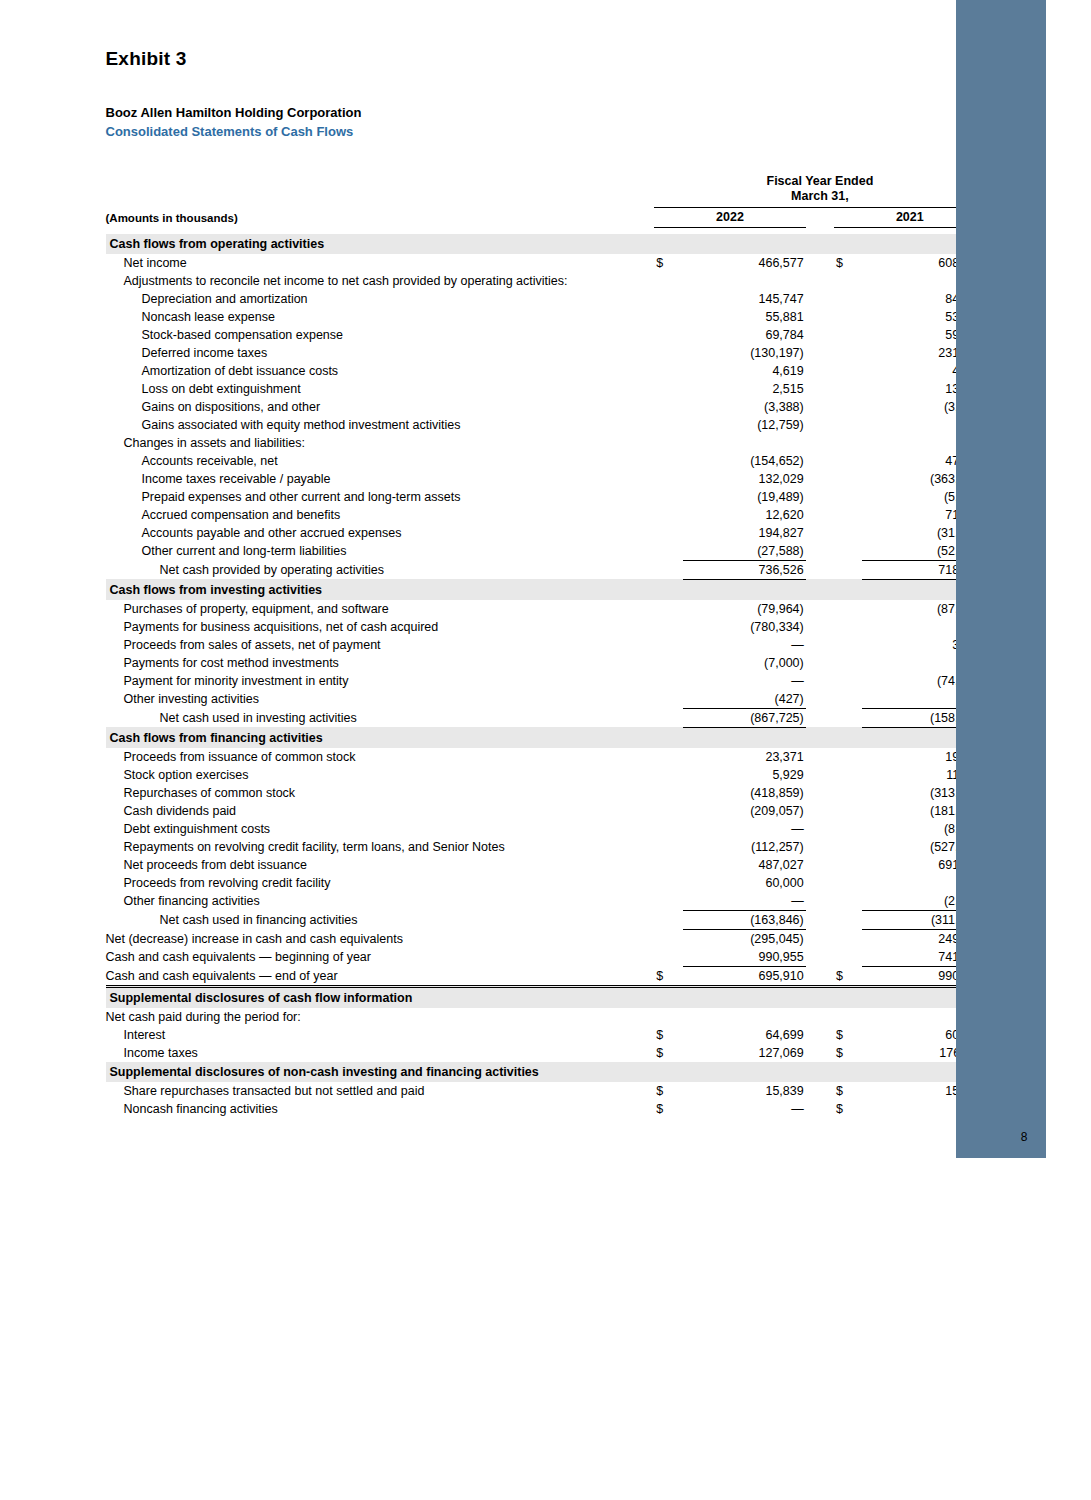Exhibit 3
Booz Allen Hamilton Holding Corporation
Consolidated Statements of Cash Flows
| | Fiscal Year Ended March 31, |
| --- | --- |
| (Amounts in thousands) | 2022 | | 2021 |
| Cash flows from operating activities |
| Net income | $ | 466,577 | | $ | 608,958 |
| Adjustments to reconcile net income to net cash provided by operating activities: | | | | | |
| Depreciation and amortization | | 145,747 | | | 84,315 |
| Noncash lease expense | | 55,881 | | | 53,202 |
| Stock-based compensation expense | | 69,784 | | | 59,844 |
| Deferred income taxes | | (130,197) | | | 231,998 |
| Amortization of debt issuance costs | | 4,619 | | | 4,395 |
| Loss on debt extinguishment | | 2,515 | | | 13,239 |
| Gains on dispositions, and other | | (3,388) | | | (3,322) |
| Gains associated with equity method investment activities | | (12,759) | | | — |
| Changes in assets and liabilities: | | | | | |
| Accounts receivable, net | | (154,652) | | | 47,081 |
| Income taxes receivable / payable | | 132,029 | | | (363,396) |
| Prepaid expenses and other current and long-term assets | | (19,489) | | | (5,069) |
| Accrued compensation and benefits | | 12,620 | | | 71,713 |
| Accounts payable and other accrued expenses | | 194,827 | | | (31,506) |
| Other current and long-term liabilities | | (27,588) | | | (52,768) |
| Net cash provided by operating activities | | 736,526 | | | 718,684 |
| Cash flows from investing activities |
| Purchases of property, equipment, and software | | (79,964) | | | (87,210) |
| Payments for business acquisitions, net of cash acquired | | (780,334) | | | — |
| Proceeds from sales of assets, net of payment | | — | | | 3,094 |
| Payments for cost method investments | | (7,000) | | | |
| Payment for minority investment in entity | | — | | | (74,168) |
| Other investing activities | | (427) | | | — |
| Net cash used in investing activities | | (867,725) | | | (158,284) |
| Cash flows from financing activities |
| Proceeds from issuance of common stock | | 23,371 | | | 19,408 |
| Stock option exercises | | 5,929 | | | 11,747 |
| Repurchases of common stock | | (418,859) | | | (313,397) |
| Cash dividends paid | | (209,057) | | | (181,066) |
| Debt extinguishment costs | | — | | | (8,971) |
| Repayments on revolving credit facility, term loans, and Senior Notes | | (112,257) | | | (527,865) |
| Net proceeds from debt issuance | | 487,027 | | | 691,496 |
| Proceeds from revolving credit facility | | 60,000 | | | — |
| Other financing activities | | — | | | (2,698) |
| Net cash used in financing activities | | (163,846) | | | (311,346) |
| Net (decrease) increase in cash and cash equivalents | | (295,045) | | | 249,054 |
| Cash and cash equivalents — beginning of year | | 990,955 | | | 741,901 |
| Cash and cash equivalents — end of year | $ | 695,910 | | $ | 990,955 |
| Supplemental disclosures of cash flow information |
| Net cash paid during the period for: | | | | | |
| Interest | $ | 64,699 | | $ | 60,955 |
| Income taxes | $ | 127,069 | | $ | 176,711 |
| Supplemental disclosures of non-cash investing and financing activities |
| Share repurchases transacted but not settled and paid | $ | 15,839 | | $ | 15,408 |
| Noncash financing activities | $ | — | | $ | 178 |
8